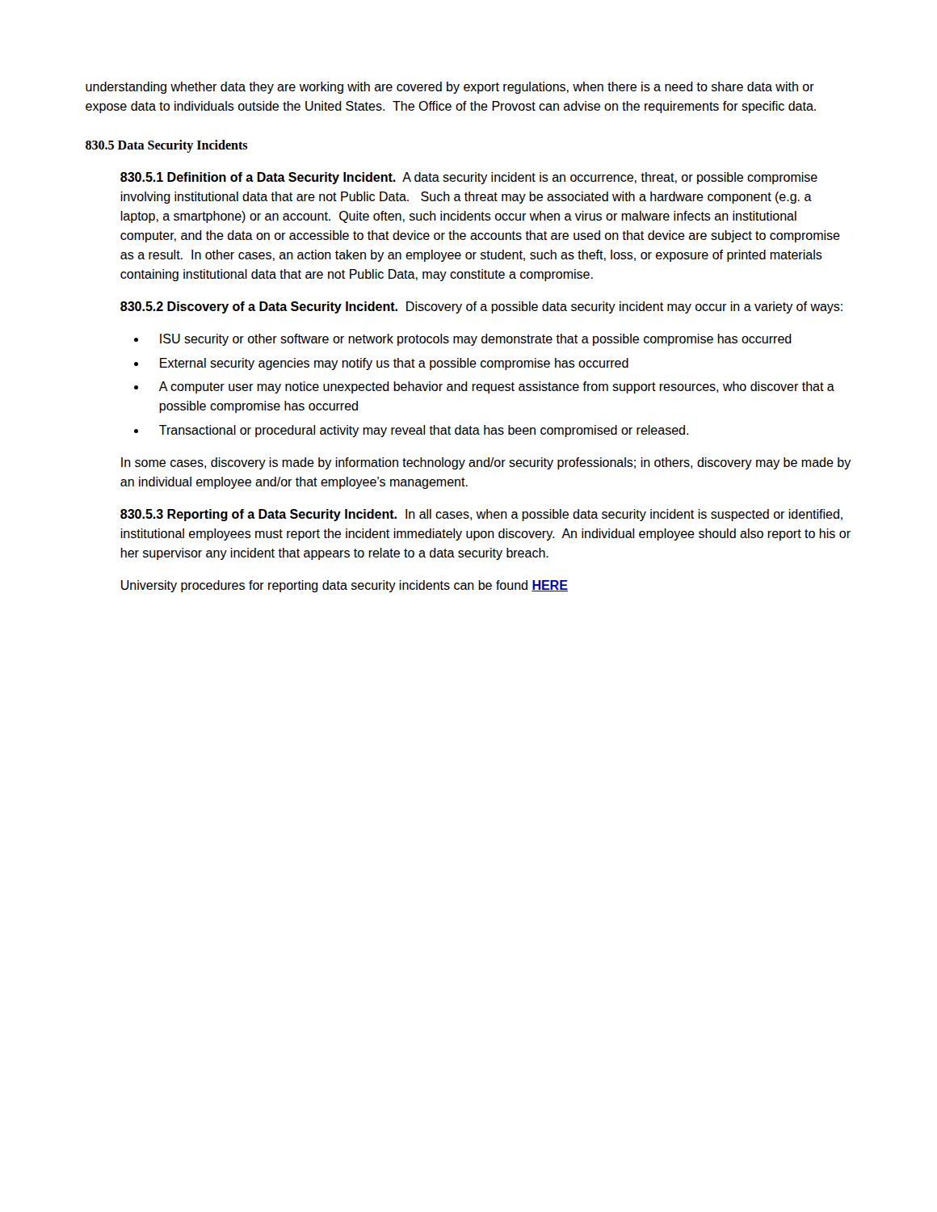understanding whether data they are working with are covered by export regulations, when there is a need to share data with or expose data to individuals outside the United States. The Office of the Provost can advise on the requirements for specific data.
830.5 Data Security Incidents
830.5.1 Definition of a Data Security Incident. A data security incident is an occurrence, threat, or possible compromise involving institutional data that are not Public Data. Such a threat may be associated with a hardware component (e.g. a laptop, a smartphone) or an account. Quite often, such incidents occur when a virus or malware infects an institutional computer, and the data on or accessible to that device or the accounts that are used on that device are subject to compromise as a result. In other cases, an action taken by an employee or student, such as theft, loss, or exposure of printed materials containing institutional data that are not Public Data, may constitute a compromise.
830.5.2 Discovery of a Data Security Incident. Discovery of a possible data security incident may occur in a variety of ways:
ISU security or other software or network protocols may demonstrate that a possible compromise has occurred
External security agencies may notify us that a possible compromise has occurred
A computer user may notice unexpected behavior and request assistance from support resources, who discover that a possible compromise has occurred
Transactional or procedural activity may reveal that data has been compromised or released.
In some cases, discovery is made by information technology and/or security professionals; in others, discovery may be made by an individual employee and/or that employee’s management.
830.5.3 Reporting of a Data Security Incident. In all cases, when a possible data security incident is suspected or identified, institutional employees must report the incident immediately upon discovery. An individual employee should also report to his or her supervisor any incident that appears to relate to a data security breach.
University procedures for reporting data security incidents can be found HERE